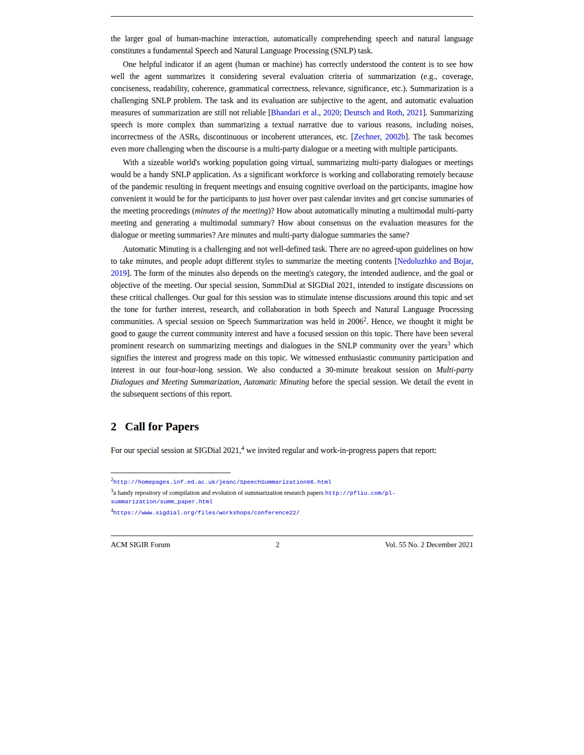the larger goal of human-machine interaction, automatically comprehending speech and natural language constitutes a fundamental Speech and Natural Language Processing (SNLP) task.
One helpful indicator if an agent (human or machine) has correctly understood the content is to see how well the agent summarizes it considering several evaluation criteria of summarization (e.g., coverage, conciseness, readability, coherence, grammatical correctness, relevance, significance, etc.). Summarization is a challenging SNLP problem. The task and its evaluation are subjective to the agent, and automatic evaluation measures of summarization are still not reliable [Bhandari et al., 2020; Deutsch and Roth, 2021]. Summarizing speech is more complex than summarizing a textual narrative due to various reasons, including noises, incorrectness of the ASRs, discontinuous or incoherent utterances, etc. [Zechner, 2002b]. The task becomes even more challenging when the discourse is a multi-party dialogue or a meeting with multiple participants.
With a sizeable world's working population going virtual, summarizing multi-party dialogues or meetings would be a handy SNLP application. As a significant workforce is working and collaborating remotely because of the pandemic resulting in frequent meetings and ensuing cognitive overload on the participants, imagine how convenient it would be for the participants to just hover over past calendar invites and get concise summaries of the meeting proceedings (minutes of the meeting)? How about automatically minuting a multimodal multi-party meeting and generating a multimodal summary? How about consensus on the evaluation measures for the dialogue or meeting summaries? Are minutes and multi-party dialogue summaries the same?
Automatic Minuting is a challenging and not well-defined task. There are no agreed-upon guidelines on how to take minutes, and people adopt different styles to summarize the meeting contents [Nedoluzhko and Bojar, 2019]. The form of the minutes also depends on the meeting's category, the intended audience, and the goal or objective of the meeting. Our special session, SummDial at SIGDial 2021, intended to instigate discussions on these critical challenges. Our goal for this session was to stimulate intense discussions around this topic and set the tone for further interest, research, and collaboration in both Speech and Natural Language Processing communities. A special session on Speech Summarization was held in 20062. Hence, we thought it might be good to gauge the current community interest and have a focused session on this topic. There have been several prominent research on summarizing meetings and dialogues in the SNLP community over the years3 which signifies the interest and progress made on this topic. We witnessed enthusiastic community participation and interest in our four-hour-long session. We also conducted a 30-minute breakout session on Multi-party Dialogues and Meeting Summarization, Automatic Minuting before the special session. We detail the event in the subsequent sections of this report.
2 Call for Papers
For our special session at SIGDial 2021,4 we invited regular and work-in-progress papers that report:
2 http://homepages.inf.ed.ac.uk/jeanc/SpeechSummarization06.html
3a handy repository of compilation and evolution of summarization research papers http://pfliu.com/pl-summarization/summ_paper.html
4 https://www.sigdial.org/files/workshops/conference22/
ACM SIGIR Forum 2 Vol. 55 No. 2 December 2021